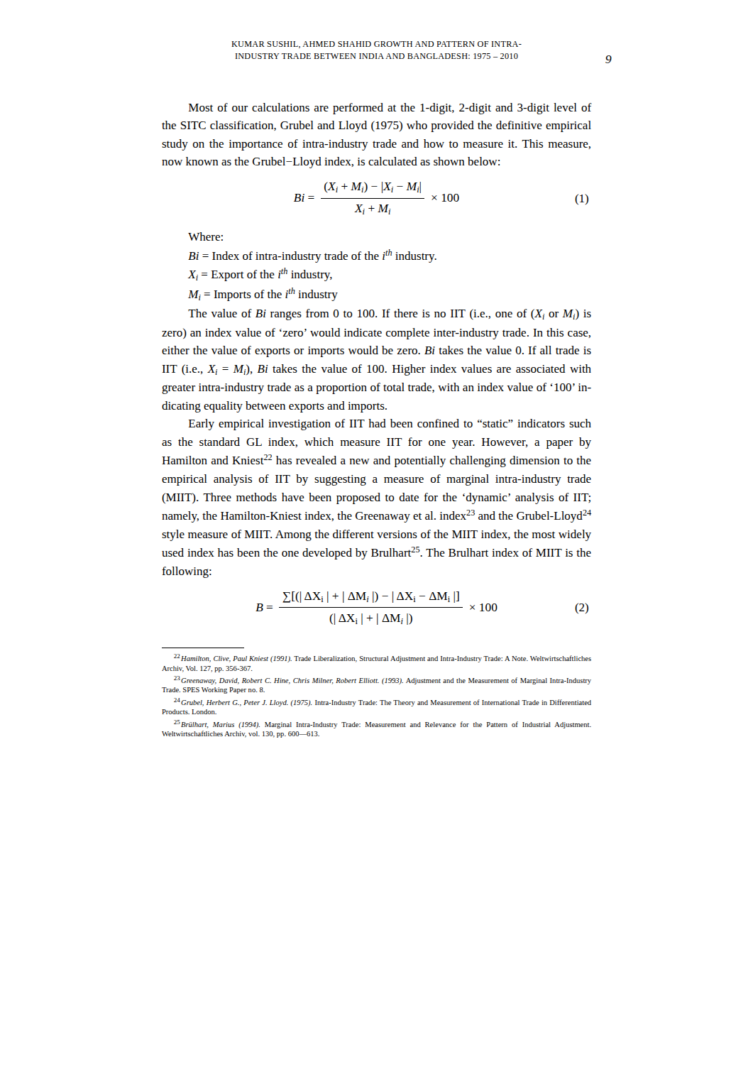Kumar Sushil, Ahmed Shahid Growth and Pattern of Intra-Industry Trade between India and Bangladesh: 1975 – 2010
9
Most of our calculations are performed at the 1-digit, 2-digit and 3-digit level of the SITC classification, Grubel and Lloyd (1975) who provided the definitive empirical study on the importance of intra-industry trade and how to measure it. This measure, now known as the Grubel−Lloyd index, is calculated as shown below:
Bi = (Xi + Mi) − |Xi − Mi| Xi + Mi × 100
(1)
Where:
Bi = Index of intra-industry trade of the ith industry.
Xi = Export of the ith industry,
Mi = Imports of the ith industry
The value of Bi ranges from 0 to 100. If there is no IIT (i.e., one of (Xi or Mi) is zero) an index value of ‘zero’ would indicate complete inter-industry trade. In this case, either the value of exports or imports would be zero. Bi takes the value 0. If all trade is IIT (i.e., Xi = Mi), Bi takes the value of 100. Higher index values are associated with greater intra-industry trade as a proportion of total trade, with an index value of ‘100’ indicating equality between exports and imports.
Early empirical investigation of IIT had been confined to “static” indicators such as the standard GL index, which measure IIT for one year. However, a paper by Hamilton and Kniest22 has revealed a new and potentially challenging dimension to the empirical analysis of IIT by suggesting a measure of marginal intra-industry trade (MIIT). Three methods have been proposed to date for the ‘dynamic’ analysis of IIT; namely, the Hamilton-Kniest index, the Greenaway et al. index23 and the Grubel-Lloyd24 style measure of MIIT. Among the different versions of the MIIT index, the most widely used index has been the one developed by Brulhart25. The Brulhart index of MIIT is the following:
B = ∑[(| ΔXi | + | ΔMi |) − | ΔXi − ΔMi |] (| ΔXi | + | ΔMi |) × 100
(2)
22Hamilton, Clive, Paul Kniest (1991). Trade Liberalization, Structural Adjustment and Intra-Industry Trade: A Note. Weltwirtschaftliches Archiv, Vol. 127, pp. 356-367.
23Greenaway, David, Robert C. Hine, Chris Milner, Robert Elliott. (1993). Adjustment and the Measurement of Marginal Intra-Industry Trade. SPES Working Paper no. 8.
24Grubel, Herbert G., Peter J. Lloyd. (1975). Intra-Industry Trade: The Theory and Measurement of International Trade in Differentiated Products. London.
25Brülhart, Marius (1994). Marginal Intra-Industry Trade: Measurement and Relevance for the Pattern of Industrial Adjustment. Weltwirtschaftliches Archiv, vol. 130, pp. 600—613.